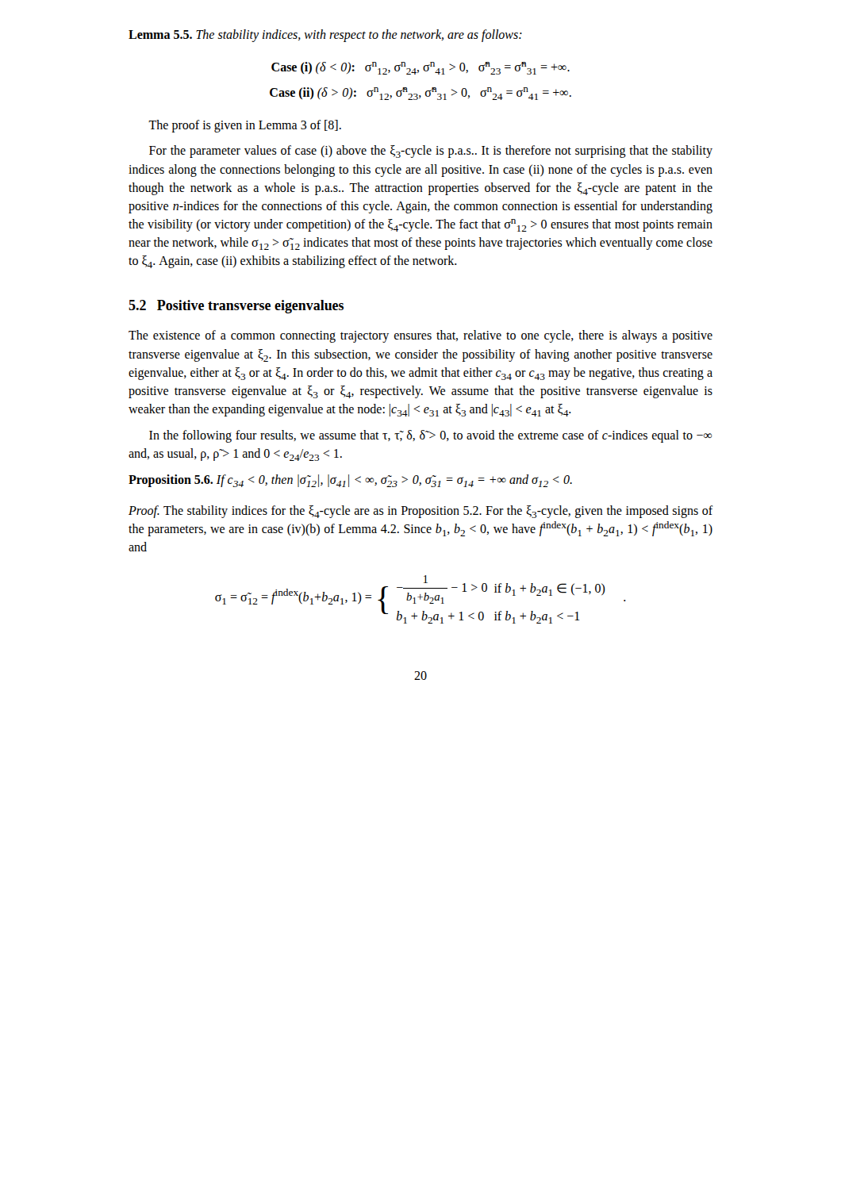Lemma 5.5. The stability indices, with respect to the network, are as follows:
Case (i) (δ < 0): σn12, σn24, σn41 > 0, σ̃n23 = σ̃n31 = +∞.
Case (ii) (δ > 0): σn12, σ̃n23, σ̃n31 > 0, σn24 = σn41 = +∞.
The proof is given in Lemma 3 of [8].
For the parameter values of case (i) above the ξ3-cycle is p.a.s.. It is therefore not surprising that the stability indices along the connections belonging to this cycle are all positive. In case (ii) none of the cycles is p.a.s. even though the network as a whole is p.a.s.. The attraction properties observed for the ξ4-cycle are patent in the positive n-indices for the connections of this cycle. Again, the common connection is essential for understanding the visibility (or victory under competition) of the ξ4-cycle. The fact that σn12 > 0 ensures that most points remain near the network, while σ12 > σ̃12 indicates that most of these points have trajectories which eventually come close to ξ4. Again, case (ii) exhibits a stabilizing effect of the network.
5.2 Positive transverse eigenvalues
The existence of a common connecting trajectory ensures that, relative to one cycle, there is always a positive transverse eigenvalue at ξ2. In this subsection, we consider the possibility of having another positive transverse eigenvalue, either at ξ3 or at ξ4. In order to do this, we admit that either c34 or c43 may be negative, thus creating a positive transverse eigenvalue at ξ3 or ξ4, respectively. We assume that the positive transverse eigenvalue is weaker than the expanding eigenvalue at the node: |c34| < e31 at ξ3 and |c43| < e41 at ξ4.
In the following four results, we assume that τ, τ̃, δ, δ̃ > 0, to avoid the extreme case of c-indices equal to −∞ and, as usual, ρ, ρ̃ > 1 and 0 < e24/e23 < 1.
Proposition 5.6. If c34 < 0, then |σ̃12|, |σ41| < ∞, σ̃23 > 0, σ̃31 = σ14 = +∞ and σ12 < 0.
Proof. The stability indices for the ξ4-cycle are as in Proposition 5.2. For the ξ3-cycle, given the imposed signs of the parameters, we are in case (iv)(b) of Lemma 4.2. Since b1, b2 < 0, we have findex(b1 + b2a1, 1) < findex(b1, 1) and
σ1 = σ̃12 = findex(b1+b2a1, 1) = {
| − 1 b 1 + b 2 a 1 − 1 > 0 | if b 1 + b 2 a 1 ∈ (−1, 0) |
| b 1 + b 2 a 1 + 1 < 0 | if b 1 + b 2 a 1 < −1 |
.
20